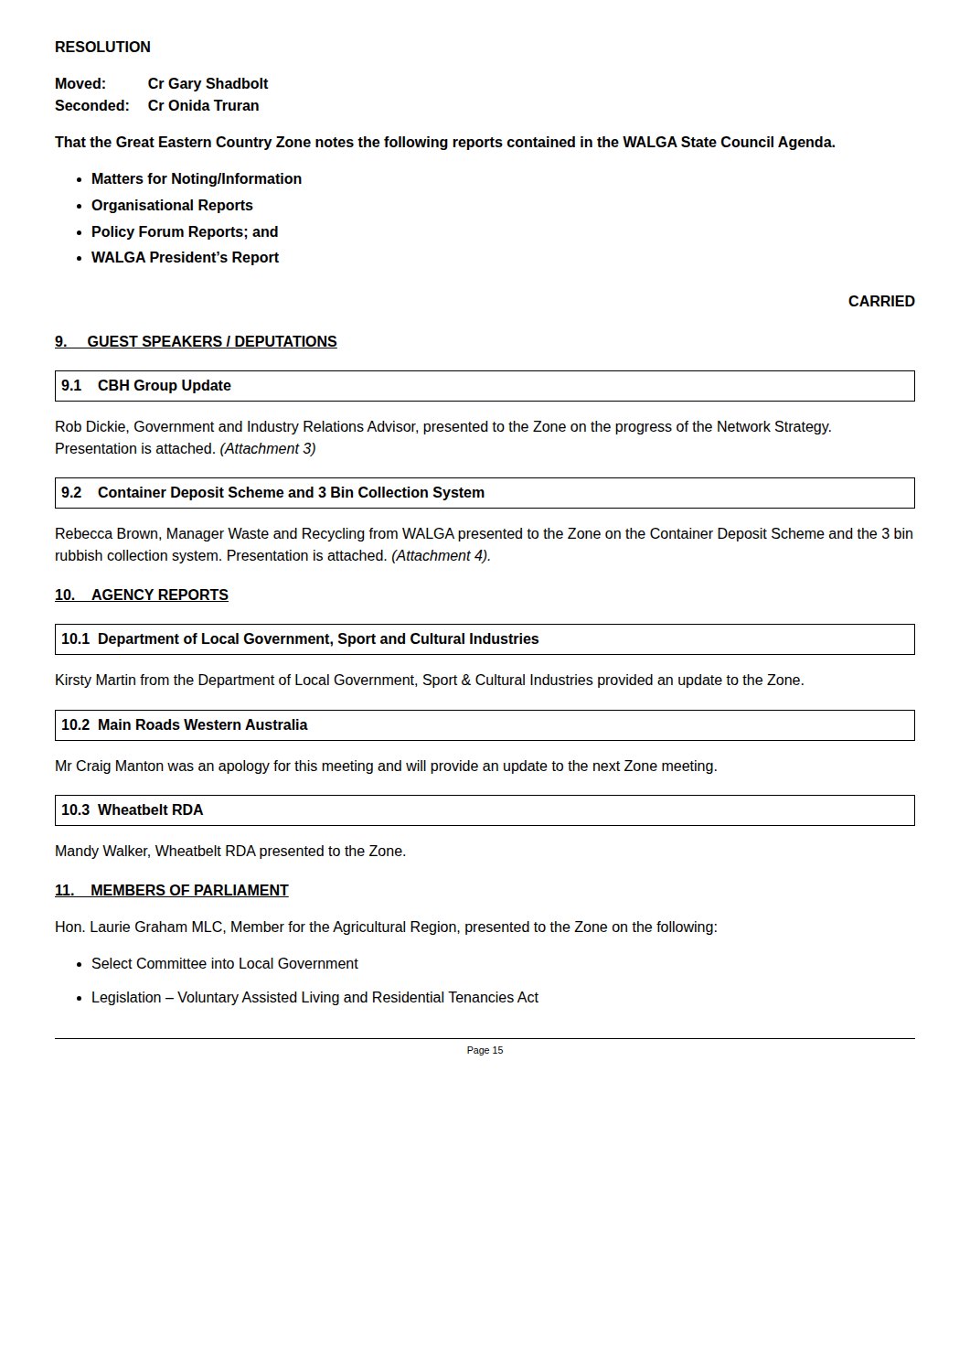RESOLUTION
| Moved: | Cr Gary Shadbolt |
| Seconded: | Cr Onida Truran |
That the Great Eastern Country Zone notes the following reports contained in the WALGA State Council Agenda.
Matters for Noting/Information
Organisational Reports
Policy Forum Reports; and
WALGA President’s Report
CARRIED
9. GUEST SPEAKERS / DEPUTATIONS
9.1 CBH Group Update
Rob Dickie, Government and Industry Relations Advisor, presented to the Zone on the progress of the Network Strategy. Presentation is attached. (Attachment 3)
9.2 Container Deposit Scheme and 3 Bin Collection System
Rebecca Brown, Manager Waste and Recycling from WALGA presented to the Zone on the Container Deposit Scheme and the 3 bin rubbish collection system. Presentation is attached. (Attachment 4).
10. AGENCY REPORTS
10.1 Department of Local Government, Sport and Cultural Industries
Kirsty Martin from the Department of Local Government, Sport & Cultural Industries provided an update to the Zone.
10.2 Main Roads Western Australia
Mr Craig Manton was an apology for this meeting and will provide an update to the next Zone meeting.
10.3 Wheatbelt RDA
Mandy Walker, Wheatbelt RDA presented to the Zone.
11. MEMBERS OF PARLIAMENT
Hon. Laurie Graham MLC, Member for the Agricultural Region, presented to the Zone on the following:
Select Committee into Local Government
Legislation – Voluntary Assisted Living and Residential Tenancies Act
Page 15